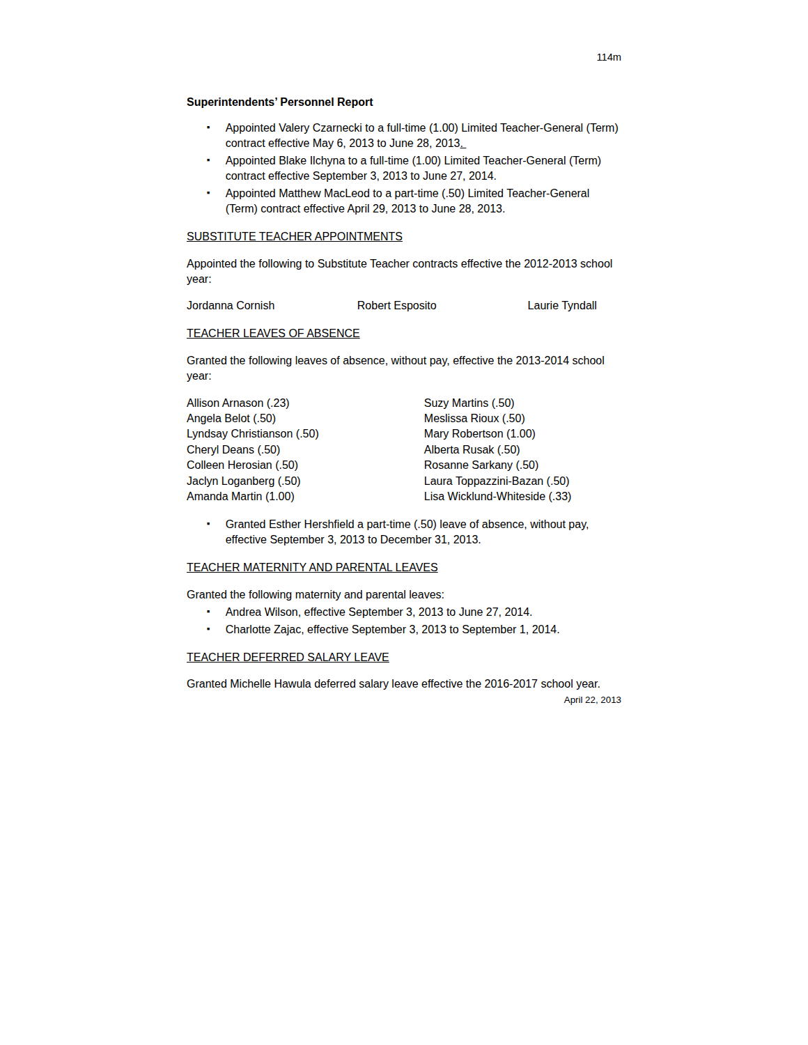114m
Superintendents’ Personnel Report
Appointed Valery Czarnecki to a full-time (1.00) Limited Teacher-General (Term) contract effective May 6, 2013 to June 28, 2013.
Appointed Blake Ilchyna to a full-time (1.00) Limited Teacher-General (Term) contract effective September 3, 2013 to June 27, 2014.
Appointed Matthew MacLeod to a part-time (.50) Limited Teacher-General (Term) contract effective April 29, 2013 to June 28, 2013.
SUBSTITUTE TEACHER APPOINTMENTS
Appointed the following to Substitute Teacher contracts effective the 2012-2013 school year:
Jordanna Cornish Robert Esposito Laurie Tyndall
TEACHER LEAVES OF ABSENCE
Granted the following leaves of absence, without pay, effective the 2013-2014 school year:
| Allison Arnason (.23) | Suzy Martins (.50) |
| Angela Belot (.50) | Meslissa Rioux (.50) |
| Lyndsay Christianson (.50) | Mary Robertson (1.00) |
| Cheryl Deans (.50) | Alberta Rusak (.50) |
| Colleen Herosian (.50) | Rosanne Sarkany (.50) |
| Jaclyn Loganberg (.50) | Laura Toppazzini-Bazan (.50) |
| Amanda Martin (1.00) | Lisa Wicklund-Whiteside (.33) |
Granted Esther Hershfield a part-time (.50) leave of absence, without pay, effective September 3, 2013 to December 31, 2013.
TEACHER MATERNITY AND PARENTAL LEAVES
Granted the following maternity and parental leaves:
Andrea Wilson, effective September 3, 2013 to June 27, 2014.
Charlotte Zajac, effective September 3, 2013 to September 1, 2014.
TEACHER DEFERRED SALARY LEAVE
Granted Michelle Hawula deferred salary leave effective the 2016-2017 school year.
April 22, 2013